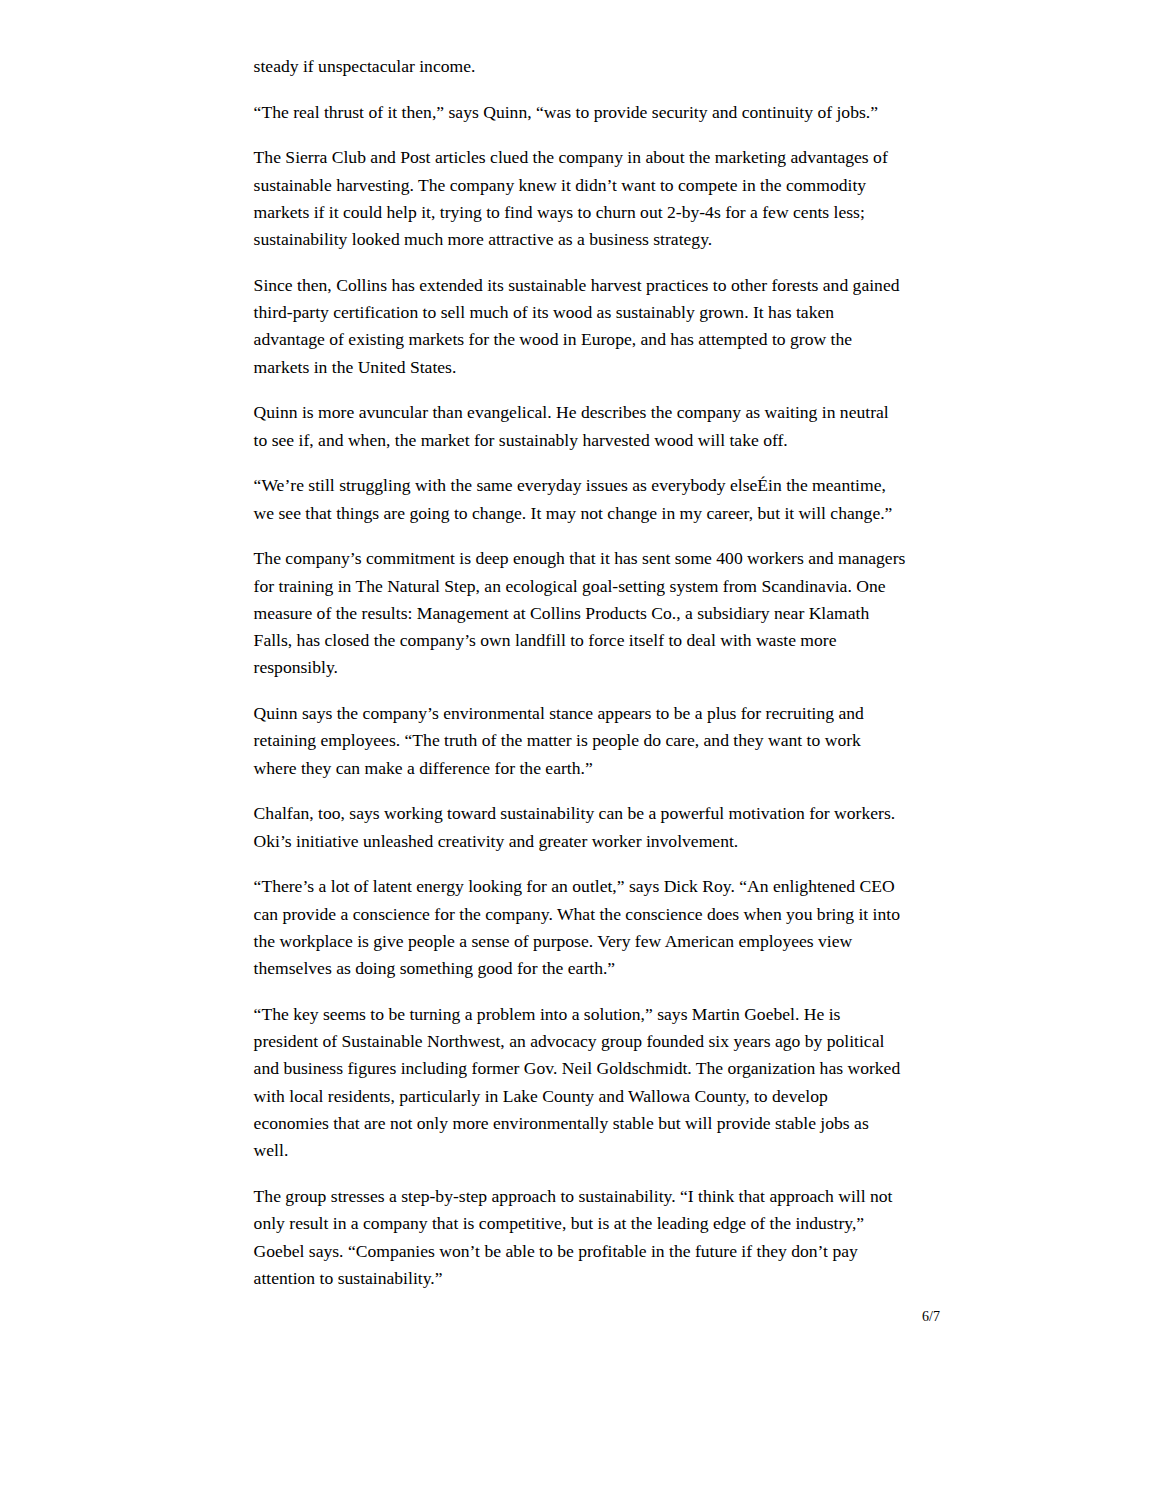steady if unspectacular income.
“The real thrust of it then,” says Quinn, “was to provide security and continuity of jobs.”
The Sierra Club and Post articles clued the company in about the marketing advantages of sustainable harvesting. The company knew it didn’t want to compete in the commodity markets if it could help it, trying to find ways to churn out 2-by-4s for a few cents less; sustainability looked much more attractive as a business strategy.
Since then, Collins has extended its sustainable harvest practices to other forests and gained third-party certification to sell much of its wood as sustainably grown. It has taken advantage of existing markets for the wood in Europe, and has attempted to grow the markets in the United States.
Quinn is more avuncular than evangelical. He describes the company as waiting in neutral to see if, and when, the market for sustainably harvested wood will take off.
“We’re still struggling with the same everyday issues as everybody elseÉin the meantime, we see that things are going to change. It may not change in my career, but it will change.”
The company’s commitment is deep enough that it has sent some 400 workers and managers for training in The Natural Step, an ecological goal-setting system from Scandinavia. One measure of the results: Management at Collins Products Co., a subsidiary near Klamath Falls, has closed the company’s own landfill to force itself to deal with waste more responsibly.
Quinn says the company’s environmental stance appears to be a plus for recruiting and retaining employees. “The truth of the matter is people do care, and they want to work where they can make a difference for the earth.”
Chalfan, too, says working toward sustainability can be a powerful motivation for workers. Oki’s initiative unleashed creativity and greater worker involvement.
“There’s a lot of latent energy looking for an outlet,” says Dick Roy. “An enlightened CEO can provide a conscience for the company. What the conscience does when you bring it into the workplace is give people a sense of purpose. Very few American employees view themselves as doing something good for the earth.”
“The key seems to be turning a problem into a solution,” says Martin Goebel. He is president of Sustainable Northwest, an advocacy group founded six years ago by political and business figures including former Gov. Neil Goldschmidt. The organization has worked with local residents, particularly in Lake County and Wallowa County, to develop economies that are not only more environmentally stable but will provide stable jobs as well.
The group stresses a step-by-step approach to sustainability. “I think that approach will not only result in a company that is competitive, but is at the leading edge of the industry,” Goebel says. “Companies won’t be able to be profitable in the future if they don’t pay attention to sustainability.”
6/7